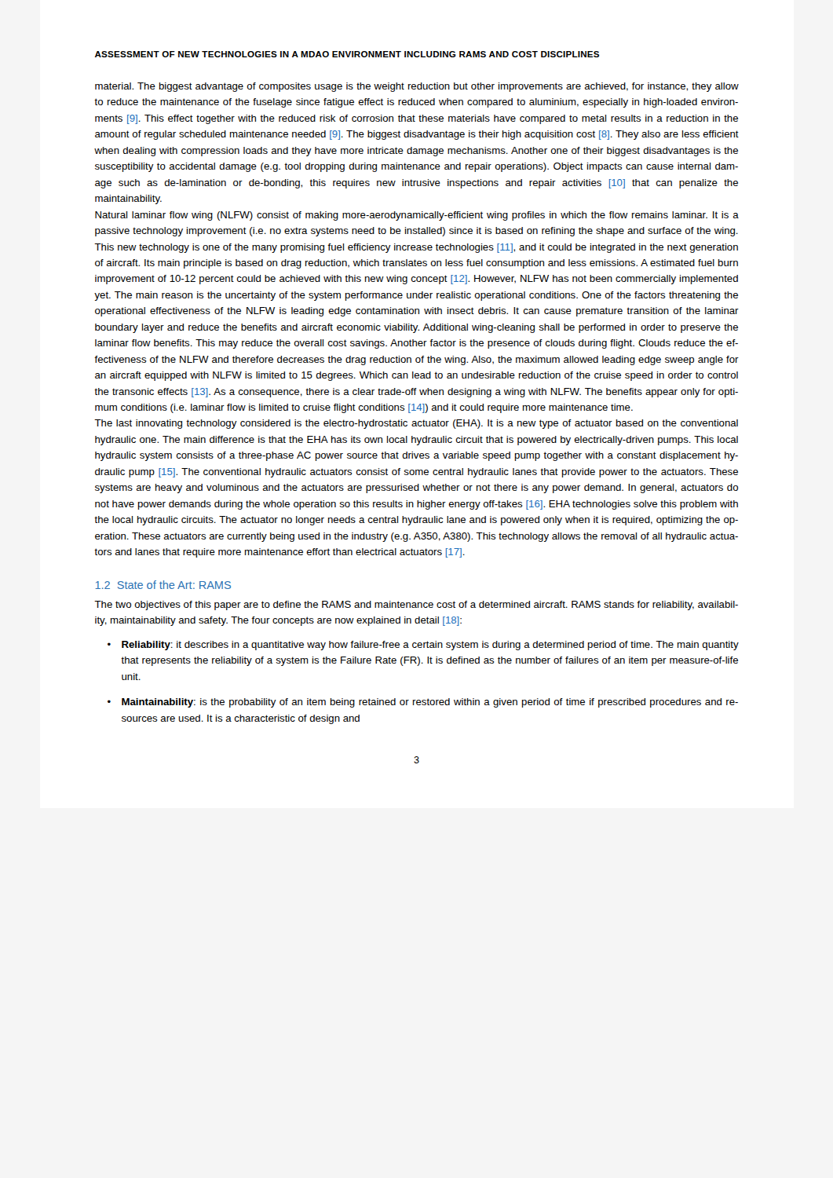ASSESSMENT OF NEW TECHNOLOGIES IN A MDAO ENVIRONMENT INCLUDING RAMS AND COST DISCIPLINES
material. The biggest advantage of composites usage is the weight reduction but other improvements are achieved, for instance, they allow to reduce the maintenance of the fuselage since fatigue effect is reduced when compared to aluminium, especially in high-loaded environments [9]. This effect together with the reduced risk of corrosion that these materials have compared to metal results in a reduction in the amount of regular scheduled maintenance needed [9]. The biggest disadvantage is their high acquisition cost [8]. They also are less efficient when dealing with compression loads and they have more intricate damage mechanisms. Another one of their biggest disadvantages is the susceptibility to accidental damage (e.g. tool dropping during maintenance and repair operations). Object impacts can cause internal damage such as de-lamination or de-bonding, this requires new intrusive inspections and repair activities [10] that can penalize the maintainability.
Natural laminar flow wing (NLFW) consist of making more-aerodynamically-efficient wing profiles in which the flow remains laminar. It is a passive technology improvement (i.e. no extra systems need to be installed) since it is based on refining the shape and surface of the wing. This new technology is one of the many promising fuel efficiency increase technologies [11], and it could be integrated in the next generation of aircraft. Its main principle is based on drag reduction, which translates on less fuel consumption and less emissions. A estimated fuel burn improvement of 10-12 percent could be achieved with this new wing concept [12]. However, NLFW has not been commercially implemented yet. The main reason is the uncertainty of the system performance under realistic operational conditions. One of the factors threatening the operational effectiveness of the NLFW is leading edge contamination with insect debris. It can cause premature transition of the laminar boundary layer and reduce the benefits and aircraft economic viability. Additional wing-cleaning shall be performed in order to preserve the laminar flow benefits. This may reduce the overall cost savings. Another factor is the presence of clouds during flight. Clouds reduce the effectiveness of the NLFW and therefore decreases the drag reduction of the wing. Also, the maximum allowed leading edge sweep angle for an aircraft equipped with NLFW is limited to 15 degrees. Which can lead to an undesirable reduction of the cruise speed in order to control the transonic effects [13]. As a consequence, there is a clear trade-off when designing a wing with NLFW. The benefits appear only for optimum conditions (i.e. laminar flow is limited to cruise flight conditions [14]) and it could require more maintenance time.
The last innovating technology considered is the electro-hydrostatic actuator (EHA). It is a new type of actuator based on the conventional hydraulic one. The main difference is that the EHA has its own local hydraulic circuit that is powered by electrically-driven pumps. This local hydraulic system consists of a three-phase AC power source that drives a variable speed pump together with a constant displacement hydraulic pump [15]. The conventional hydraulic actuators consist of some central hydraulic lanes that provide power to the actuators. These systems are heavy and voluminous and the actuators are pressurised whether or not there is any power demand. In general, actuators do not have power demands during the whole operation so this results in higher energy off-takes [16]. EHA technologies solve this problem with the local hydraulic circuits. The actuator no longer needs a central hydraulic lane and is powered only when it is required, optimizing the operation. These actuators are currently being used in the industry (e.g. A350, A380). This technology allows the removal of all hydraulic actuators and lanes that require more maintenance effort than electrical actuators [17].
1.2 State of the Art: RAMS
The two objectives of this paper are to define the RAMS and maintenance cost of a determined aircraft. RAMS stands for reliability, availability, maintainability and safety. The four concepts are now explained in detail [18]:
Reliability: it describes in a quantitative way how failure-free a certain system is during a determined period of time. The main quantity that represents the reliability of a system is the Failure Rate (FR). It is defined as the number of failures of an item per measure-of-life unit.
Maintainability: is the probability of an item being retained or restored within a given period of time if prescribed procedures and resources are used. It is a characteristic of design and
3